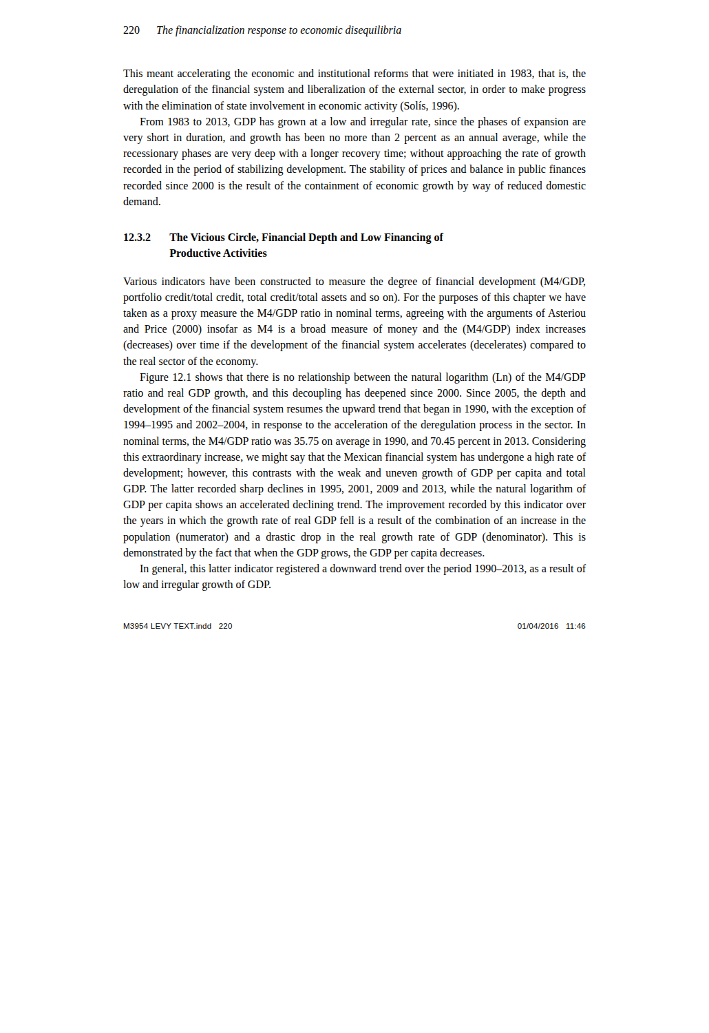220 The financialization response to economic disequilibria
This meant accelerating the economic and institutional reforms that were initiated in 1983, that is, the deregulation of the financial system and liberalization of the external sector, in order to make progress with the elimination of state involvement in economic activity (Solís, 1996).
From 1983 to 2013, GDP has grown at a low and irregular rate, since the phases of expansion are very short in duration, and growth has been no more than 2 percent as an annual average, while the recessionary phases are very deep with a longer recovery time; without approaching the rate of growth recorded in the period of stabilizing development. The stability of prices and balance in public finances recorded since 2000 is the result of the containment of economic growth by way of reduced domestic demand.
12.3.2 The Vicious Circle, Financial Depth and Low Financing of Productive Activities
Various indicators have been constructed to measure the degree of financial development (M4/GDP, portfolio credit/total credit, total credit/total assets and so on). For the purposes of this chapter we have taken as a proxy measure the M4/GDP ratio in nominal terms, agreeing with the arguments of Asteriou and Price (2000) insofar as M4 is a broad measure of money and the (M4/GDP) index increases (decreases) over time if the development of the financial system accelerates (decelerates) compared to the real sector of the economy.
Figure 12.1 shows that there is no relationship between the natural logarithm (Ln) of the M4/GDP ratio and real GDP growth, and this decoupling has deepened since 2000. Since 2005, the depth and development of the financial system resumes the upward trend that began in 1990, with the exception of 1994–1995 and 2002–2004, in response to the acceleration of the deregulation process in the sector. In nominal terms, the M4/GDP ratio was 35.75 on average in 1990, and 70.45 percent in 2013. Considering this extraordinary increase, we might say that the Mexican financial system has undergone a high rate of development; however, this contrasts with the weak and uneven growth of GDP per capita and total GDP. The latter recorded sharp declines in 1995, 2001, 2009 and 2013, while the natural logarithm of GDP per capita shows an accelerated declining trend. The improvement recorded by this indicator over the years in which the growth rate of real GDP fell is a result of the combination of an increase in the population (numerator) and a drastic drop in the real growth rate of GDP (denominator). This is demonstrated by the fact that when the GDP grows, the GDP per capita decreases.
In general, this latter indicator registered a downward trend over the period 1990–2013, as a result of low and irregular growth of GDP.
M3954 LEVY TEXT.indd 220 01/04/2016 11:46